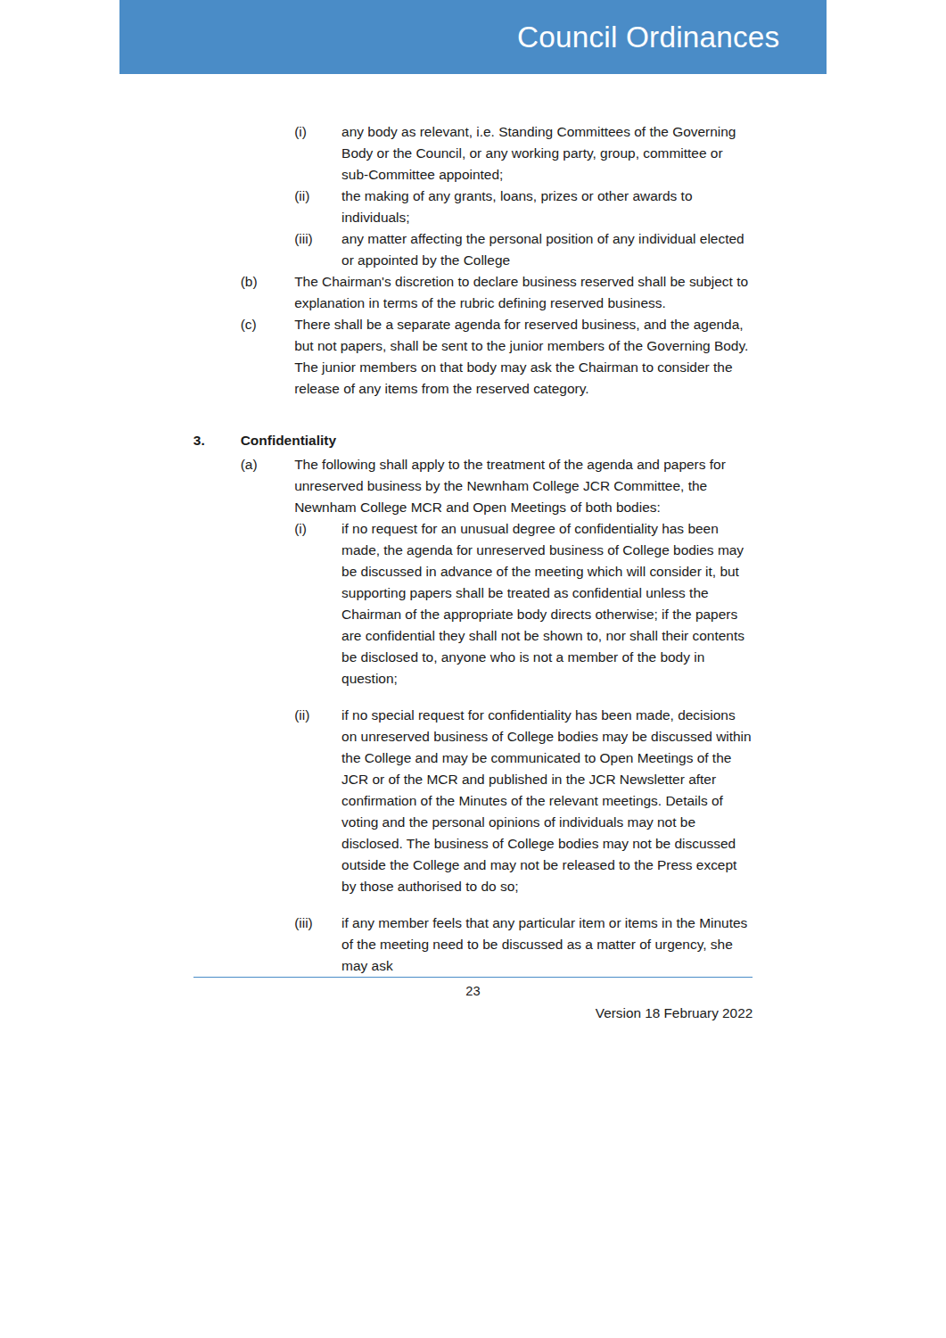Council Ordinances
(i)
any body as relevant, i.e. Standing Committees of the Governing Body or the Council, or any working party, group, committee or sub-Committee appointed;
(ii)
the making of any grants, loans, prizes or other awards to individuals;
(iii)
any matter affecting the personal position of any individual elected or appointed by the College
(b)
The Chairman's discretion to declare business reserved shall be subject to explanation in terms of the rubric defining reserved business.
(c)
There shall be a separate agenda for reserved business, and the agenda, but not papers, shall be sent to the junior members of the Governing Body. The junior members on that body may ask the Chairman to consider the release of any items from the reserved category.
3.
Confidentiality
(a)
The following shall apply to the treatment of the agenda and papers for unreserved business by the Newnham College JCR Committee, the Newnham College MCR and Open Meetings of both bodies:
(i)
if no request for an unusual degree of confidentiality has been made, the agenda for unreserved business of College bodies may be discussed in advance of the meeting which will consider it, but supporting papers shall be treated as confidential unless the Chairman of the appropriate body directs otherwise; if the papers are confidential they shall not be shown to, nor shall their contents be disclosed to, anyone who is not a member of the body in question;
(ii)
if no special request for confidentiality has been made, decisions on unreserved business of College bodies may be discussed within the College and may be communicated to Open Meetings of the JCR or of the MCR and published in the JCR Newsletter after confirmation of the Minutes of the relevant meetings. Details of voting and the personal opinions of individuals may not be disclosed. The business of College bodies may not be discussed outside the College and may not be released to the Press except by those authorised to do so;
(iii)
if any member feels that any particular item or items in the Minutes of the meeting need to be discussed as a matter of urgency, she may ask
23
Version 18 February 2022